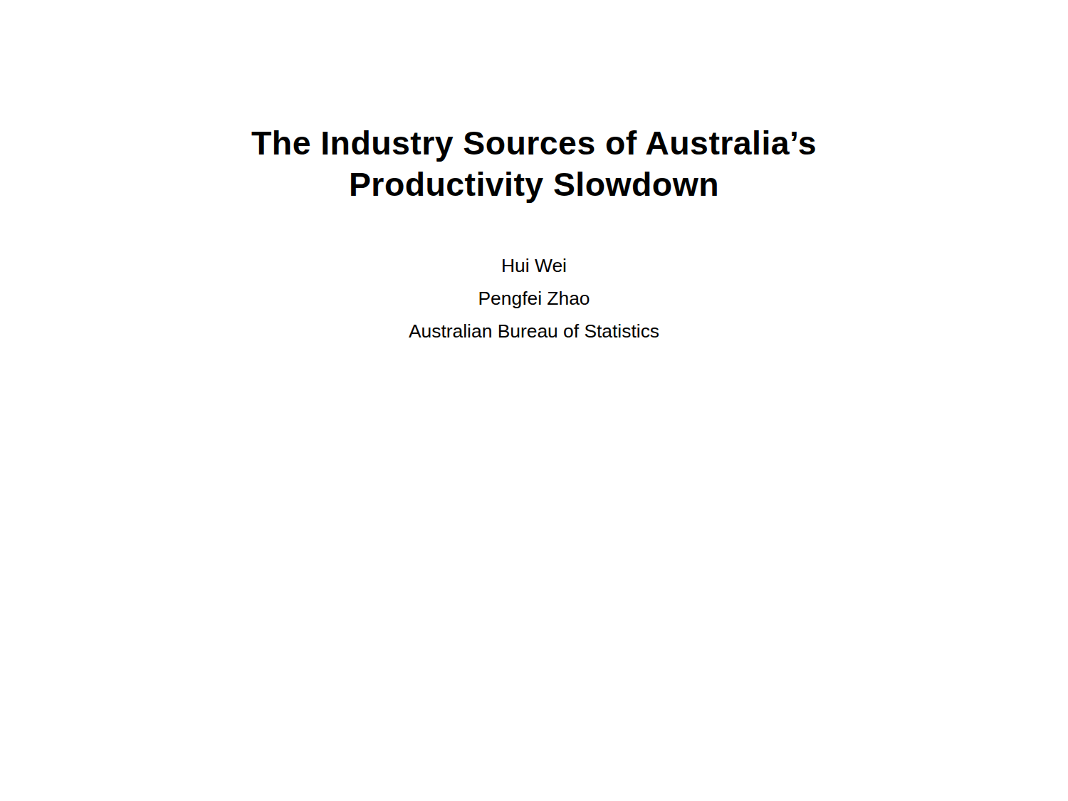The Industry Sources of Australia’s Productivity Slowdown
Hui Wei
Pengfei Zhao
Australian Bureau of Statistics